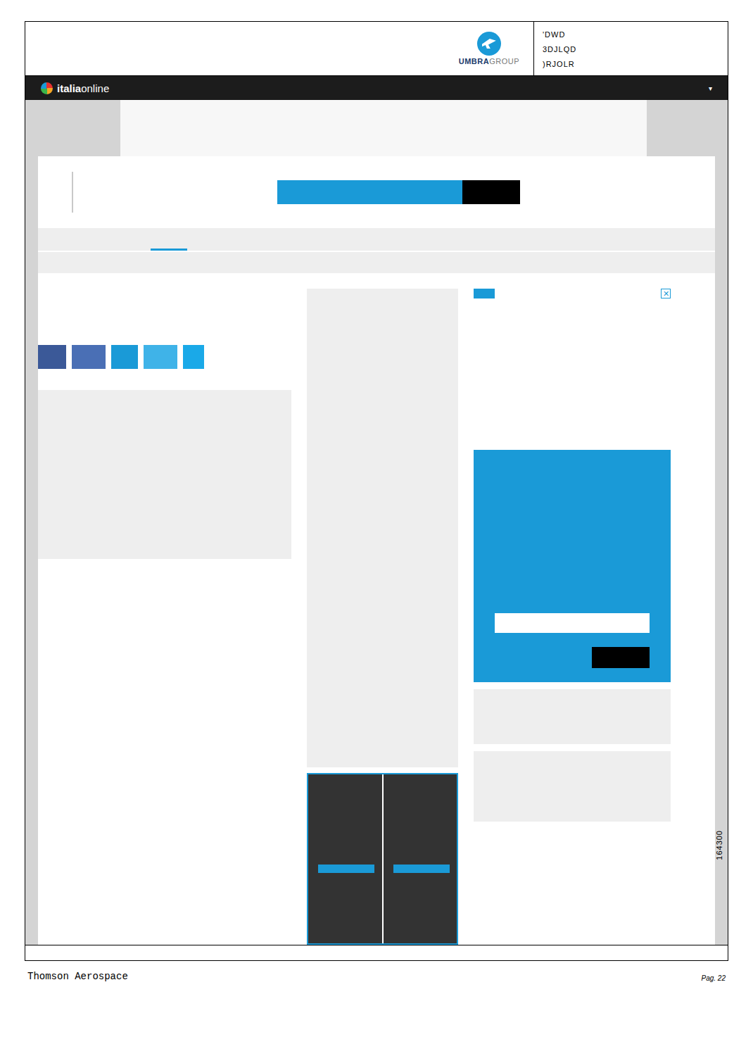UMBRA GROUP
'DWD
3DJLQD
)RJOLR
italiaonline
▾
✕
164300
Thomson Aerospace
Pag. 22